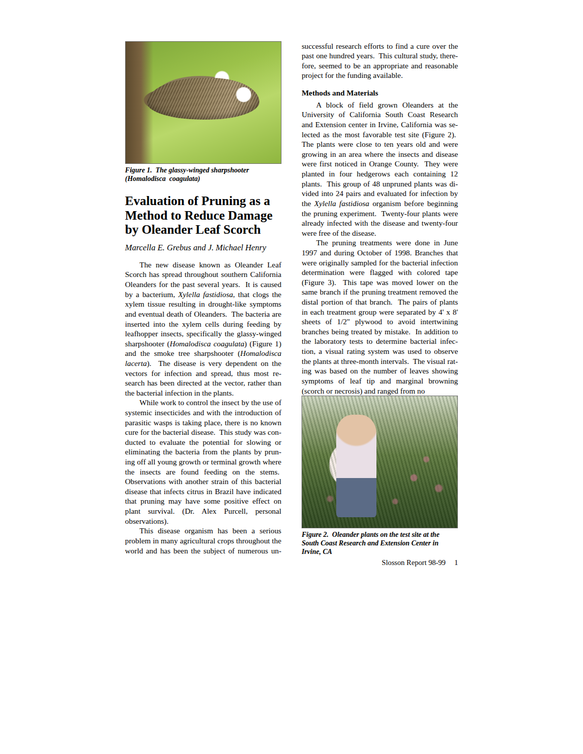Figure 1. The glassy-winged sharpshooter (Homalodisca coagulata)
Evaluation of Pruning as a Method to Reduce Damage by Oleander Leaf Scorch
Marcella E. Grebus and J. Michael Henry
The new disease known as Oleander Leaf Scorch has spread throughout southern California Oleanders for the past several years. It is caused by a bacterium, Xylella fastidiosa, that clogs the xylem tissue resulting in drought-like symptoms and eventual death of Oleanders. The bacteria are inserted into the xylem cells during feeding by leafhopper insects, specifically the glassy-winged sharpshooter (Homalodisca coagulata) (Figure 1) and the smoke tree sharpshooter (Homalodisca lacerta). The disease is very dependent on the vectors for infection and spread, thus most research has been directed at the vector, rather than the bacterial infection in the plants.
While work to control the insect by the use of systemic insecticides and with the introduction of parasitic wasps is taking place, there is no known cure for the bacterial disease. This study was conducted to evaluate the potential for slowing or eliminating the bacteria from the plants by pruning off all young growth or terminal growth where the insects are found feeding on the stems. Observations with another strain of this bacterial disease that infects citrus in Brazil have indicated that pruning may have some positive effect on plant survival. (Dr. Alex Purcell, personal observations).
This disease organism has been a serious problem in many agricultural crops throughout the world and has been the subject of numerous unsuccessful research efforts to find a cure over the past one hundred years. This cultural study, therefore, seemed to be an appropriate and reasonable project for the funding available.
Methods and Materials
A block of field grown Oleanders at the University of California South Coast Research and Extension center in Irvine, California was selected as the most favorable test site (Figure 2). The plants were close to ten years old and were growing in an area where the insects and disease were first noticed in Orange County. They were planted in four hedgerows each containing 12 plants. This group of 48 unpruned plants was divided into 24 pairs and evaluated for infection by the Xylella fastidiosa organism before beginning the pruning experiment. Twenty-four plants were already infected with the disease and twenty-four were free of the disease.
The pruning treatments were done in June 1997 and during October of 1998. Branches that were originally sampled for the bacterial infection determination were flagged with colored tape (Figure 3). This tape was moved lower on the same branch if the pruning treatment removed the distal portion of that branch. The pairs of plants in each treatment group were separated by 4' x 8' sheets of 1/2" plywood to avoid intertwining branches being treated by mistake. In addition to the laboratory tests to determine bacterial infection, a visual rating system was used to observe the plants at three-month intervals. The visual rating was based on the number of leaves showing symptoms of leaf tip and marginal browning (scorch or necrosis) and ranged from no
Figure 2. Oleander plants on the test site at the South Coast Research and Extension Center in Irvine, CA
Slosson Report 98-991